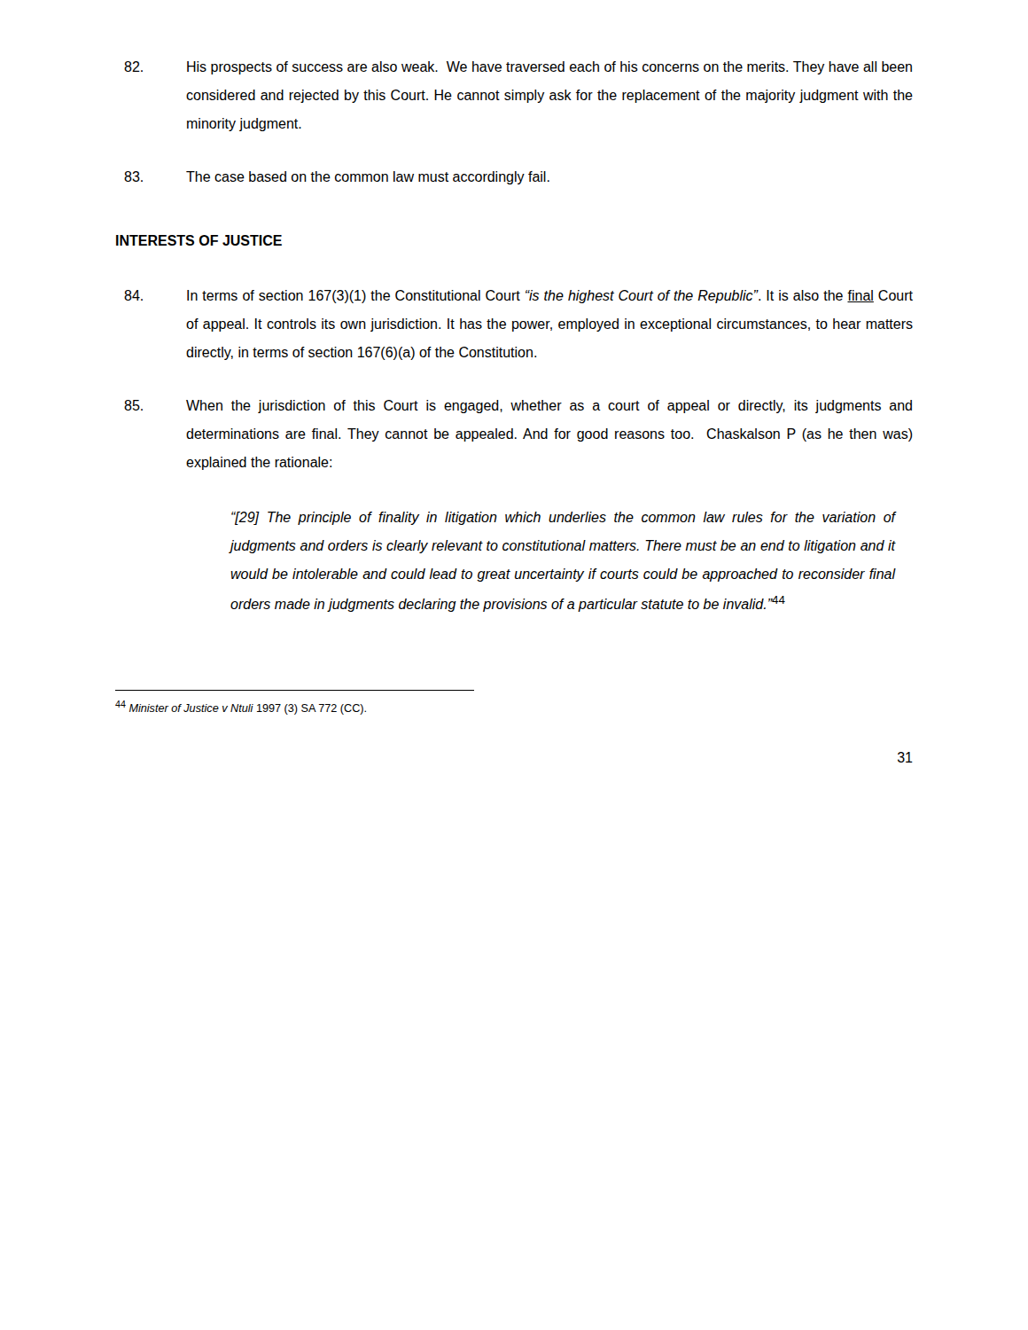82.
His prospects of success are also weak. We have traversed each of his concerns on the merits. They have all been considered and rejected by this Court. He cannot simply ask for the replacement of the majority judgment with the minority judgment.
83.
The case based on the common law must accordingly fail.
Interests of Justice
84.
In terms of section 167(3)(1) the Constitutional Court “is the highest Court of the Republic”. It is also the final Court of appeal. It controls its own jurisdiction. It has the power, employed in exceptional circumstances, to hear matters directly, in terms of section 167(6)(a) of the Constitution.
85.
When the jurisdiction of this Court is engaged, whether as a court of appeal or directly, its judgments and determinations are final. They cannot be appealed. And for good reasons too. Chaskalson P (as he then was) explained the rationale:
“[29] The principle of finality in litigation which underlies the common law rules for the variation of judgments and orders is clearly relevant to constitutional matters. There must be an end to litigation and it would be intolerable and could lead to great uncertainty if courts could be approached to reconsider final orders made in judgments declaring the provisions of a particular statute to be invalid.”44
44 Minister of Justice v Ntuli 1997 (3) SA 772 (CC).
31